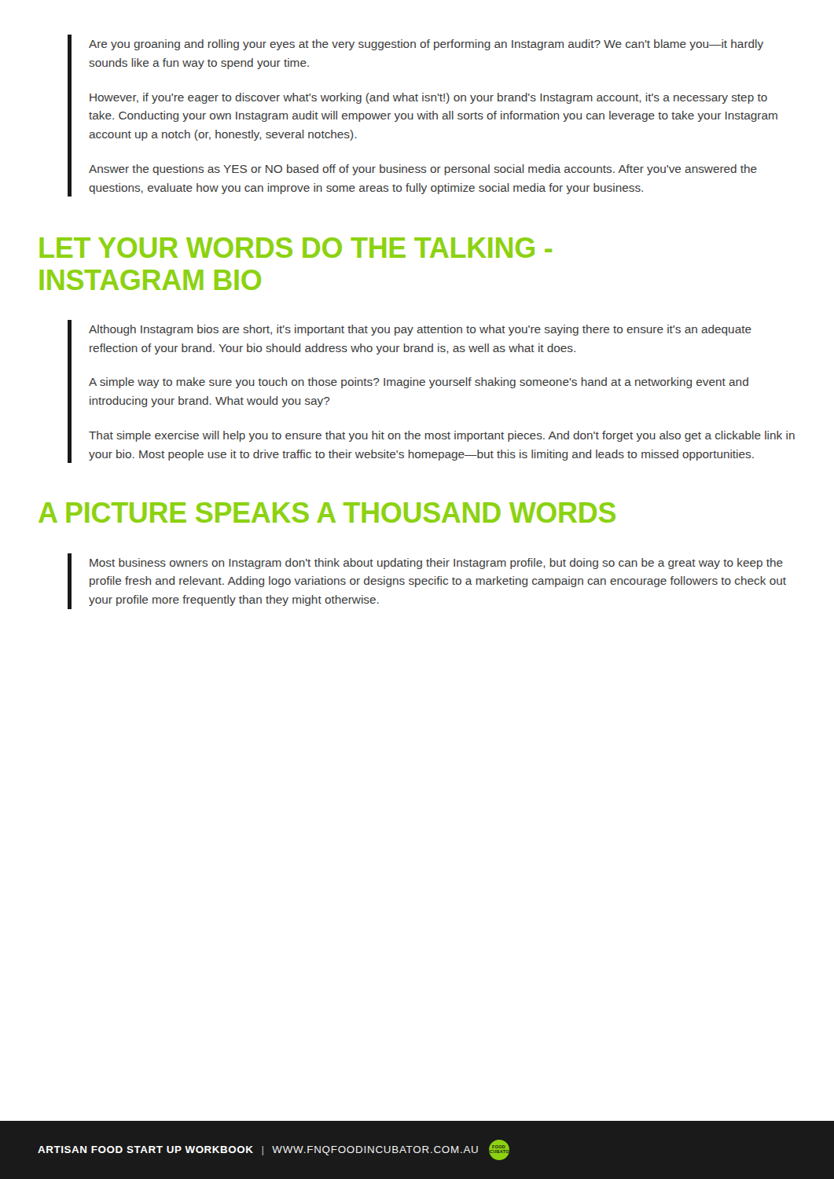Are you groaning and rolling your eyes at the very suggestion of performing an Instagram audit? We can't blame you—it hardly sounds like a fun way to spend your time.
However, if you're eager to discover what's working (and what isn't!) on your brand's Instagram account, it's a necessary step to take. Conducting your own Instagram audit will empower you with all sorts of information you can leverage to take your Instagram account up a notch (or, honestly, several notches).
Answer the questions as YES or NO based off of your business or personal social media accounts. After you've answered the questions, evaluate how you can improve in some areas to fully optimize social media for your business.
Let your words do the talking -
Instagram bio
Although Instagram bios are short, it's important that you pay attention to what you're saying there to ensure it's an adequate reflection of your brand. Your bio should address who your brand is, as well as what it does.
A simple way to make sure you touch on those points? Imagine yourself shaking someone's hand at a networking event and introducing your brand. What would you say?
That simple exercise will help you to ensure that you hit on the most important pieces. And don't forget you also get a clickable link in your bio. Most people use it to drive traffic to their website's homepage—but this is limiting and leads to missed opportunities.
A picture speaks a thousand words
Most business owners on Instagram don't think about updating their Instagram profile, but doing so can be a great way to keep the profile fresh and relevant. Adding logo variations or designs specific to a marketing campaign can encourage followers to check out your profile more frequently than they might otherwise.
Artisan Food Start Up Workbook | www.fnqfoodincubator.com.au Food
Incubator